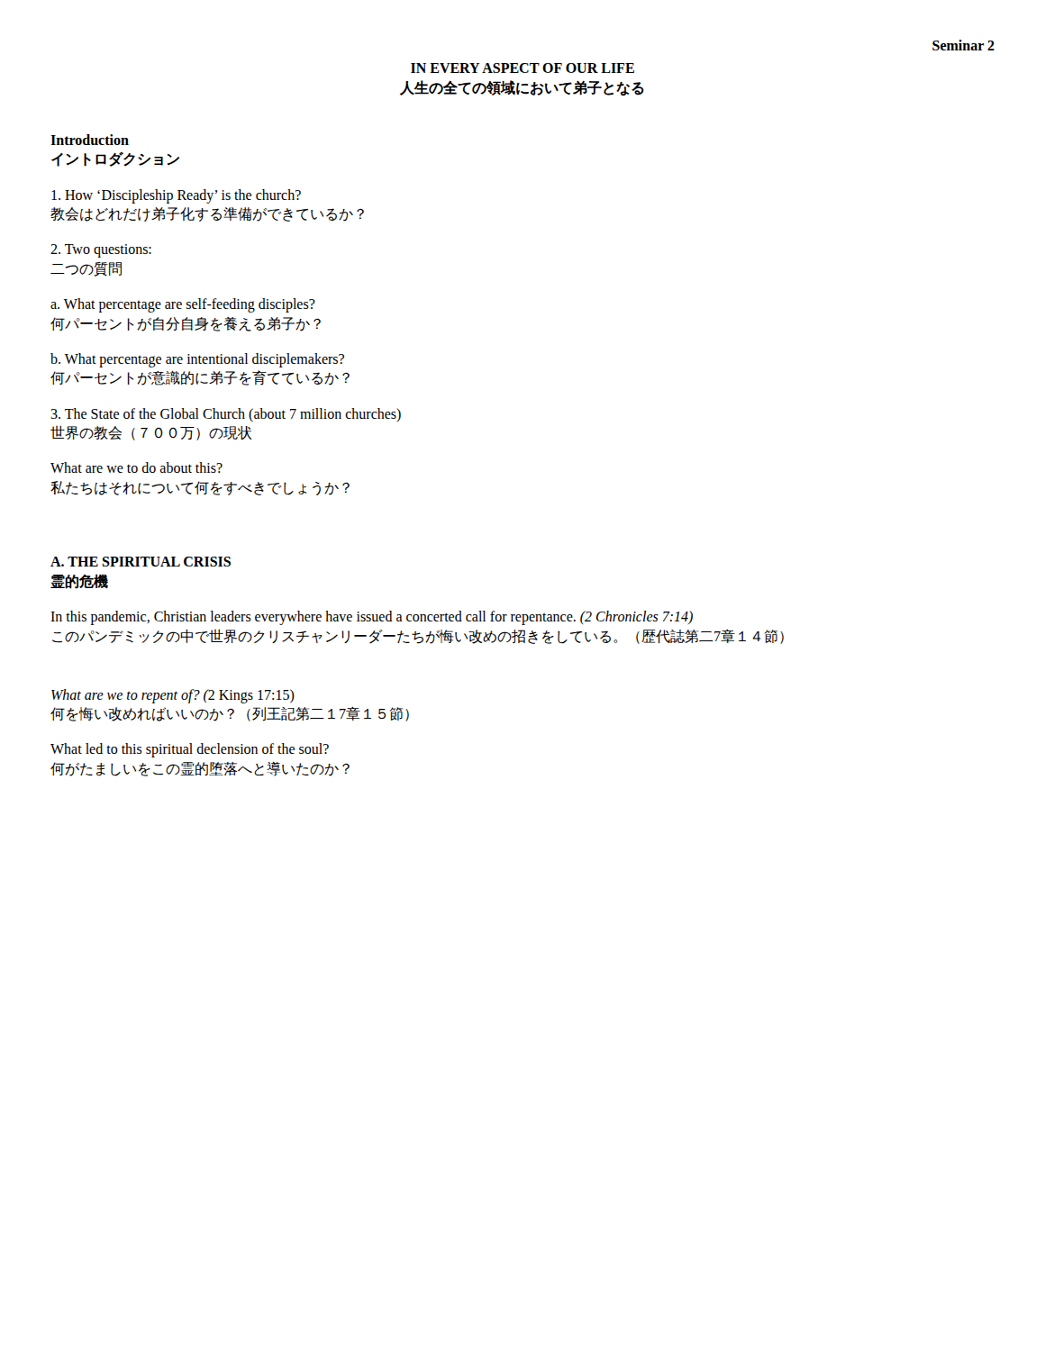Seminar 2
IN EVERY ASPECT OF OUR LIFE 人生の全ての領域において弟子となる
Introduction イントロダクション
1. How ‘Discipleship Ready’ is the church? 教会はどれだけ弟子化する準備ができているか？
2. Two questions: 二つの質問
a. What percentage are self-feeding disciples? 何パーセントが自分自身を養える弟子か？
b. What percentage are intentional disciplemakers? 何パーセントが意識的に弟子を育てているか？
3. The State of the Global Church (about 7 million churches) 世界の教会（７００万）の現状
What are we to do about this? 私たちはそれについて何をすべきでしょうか？
A. THE SPIRITUAL CRISIS 霊的危機
In this pandemic, Christian leaders everywhere have issued a concerted call for repentance. (2 Chronicles 7:14) このパンデミックの中で世界のクリスチャンリーダーたちが悔い改めの招きをしている。（歴代誌第二7章１４節）
What are we to repent of? (2 Kings 17:15) 何を悔い改めればいいのか？（列王記第二１7章１５節）
What led to this spiritual declension of the soul? 何がたましいをこの霊的堕落へと導いたのか？